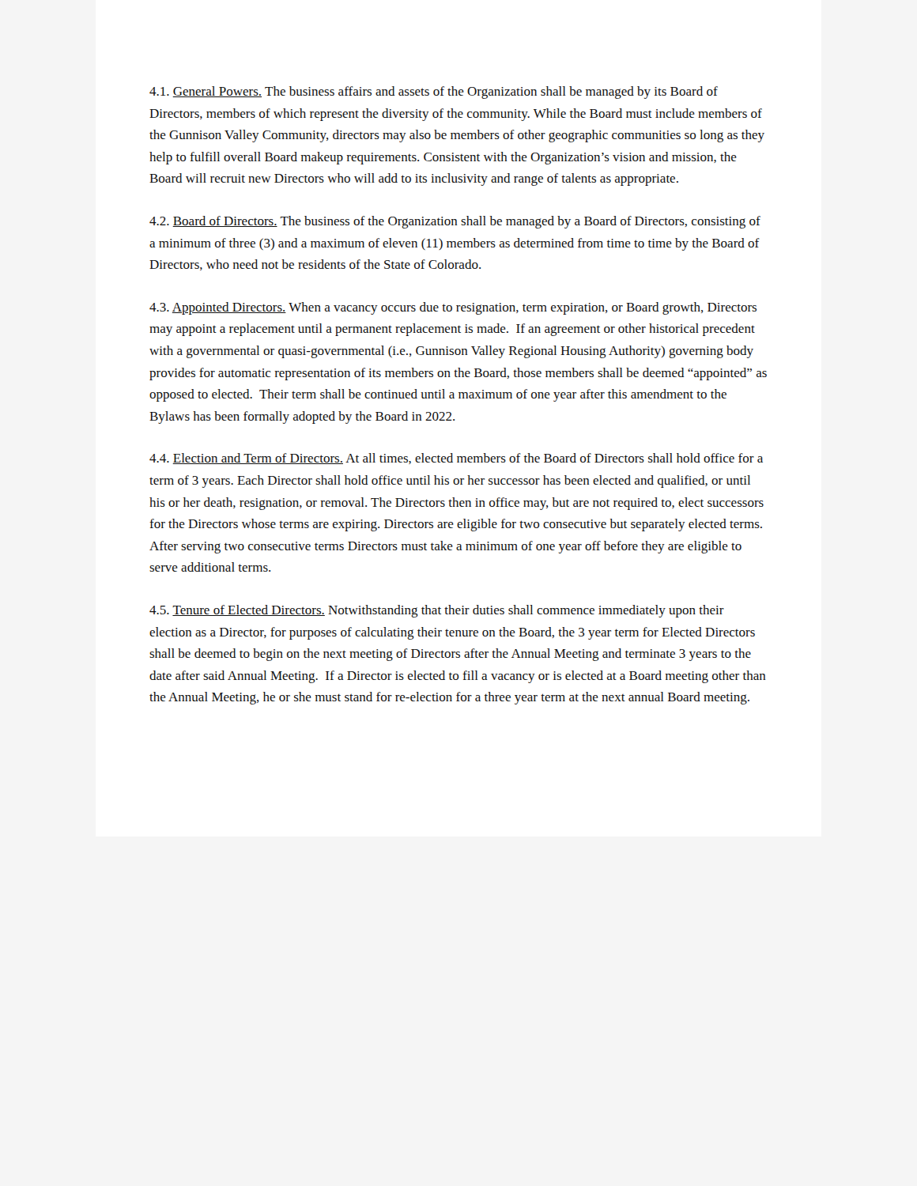4.1. General Powers. The business affairs and assets of the Organization shall be managed by its Board of Directors, members of which represent the diversity of the community. While the Board must include members of the Gunnison Valley Community, directors may also be members of other geographic communities so long as they help to fulfill overall Board makeup requirements. Consistent with the Organization’s vision and mission, the Board will recruit new Directors who will add to its inclusivity and range of talents as appropriate.
4.2. Board of Directors. The business of the Organization shall be managed by a Board of Directors, consisting of a minimum of three (3) and a maximum of eleven (11) members as determined from time to time by the Board of Directors, who need not be residents of the State of Colorado.
4.3. Appointed Directors. When a vacancy occurs due to resignation, term expiration, or Board growth, Directors may appoint a replacement until a permanent replacement is made. If an agreement or other historical precedent with a governmental or quasi-governmental (i.e., Gunnison Valley Regional Housing Authority) governing body provides for automatic representation of its members on the Board, those members shall be deemed “appointed” as opposed to elected. Their term shall be continued until a maximum of one year after this amendment to the Bylaws has been formally adopted by the Board in 2022.
4.4. Election and Term of Directors. At all times, elected members of the Board of Directors shall hold office for a term of 3 years. Each Director shall hold office until his or her successor has been elected and qualified, or until his or her death, resignation, or removal. The Directors then in office may, but are not required to, elect successors for the Directors whose terms are expiring. Directors are eligible for two consecutive but separately elected terms. After serving two consecutive terms Directors must take a minimum of one year off before they are eligible to serve additional terms.
4.5. Tenure of Elected Directors. Notwithstanding that their duties shall commence immediately upon their election as a Director, for purposes of calculating their tenure on the Board, the 3 year term for Elected Directors shall be deemed to begin on the next meeting of Directors after the Annual Meeting and terminate 3 years to the date after said Annual Meeting. If a Director is elected to fill a vacancy or is elected at a Board meeting other than the Annual Meeting, he or she must stand for re-election for a three year term at the next annual Board meeting.